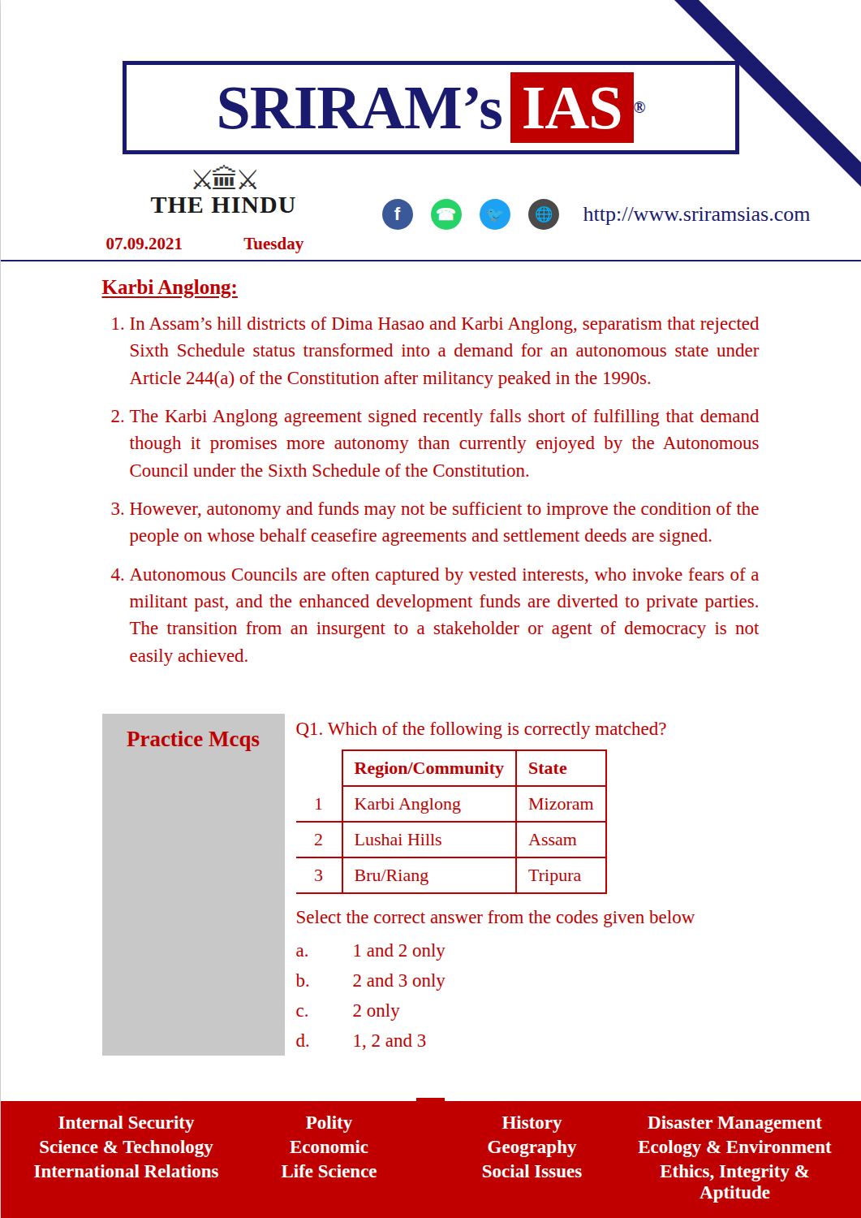SRIRAM’s IAS®
⚔🏛⚔
THE HINDU
f
☎
🐦
🌐
http://www.sriramsias.com
07.09.2021 Tuesday
Karbi Anglong:
In Assam’s hill districts of Dima Hasao and Karbi Anglong, separatism that rejected Sixth Schedule status transformed into a demand for an autonomous state under Article 244(a) of the Constitution after militancy peaked in the 1990s.
The Karbi Anglong agreement signed recently falls short of fulfilling that demand though it promises more autonomy than currently enjoyed by the Autonomous Council under the Sixth Schedule of the Constitution.
However, autonomy and funds may not be sufficient to improve the condition of the people on whose behalf ceasefire agreements and settlement deeds are signed.
Autonomous Councils are often captured by vested interests, who invoke fears of a militant past, and the enhanced development funds are diverted to private parties. The transition from an insurgent to a stakeholder or agent of democracy is not easily achieved.
Practice Mcqs
Q1. Which of the following is correctly matched?
| | Region/Community | State |
| 1 | Karbi Anglong | Mizoram |
| 2 | Lushai Hills | Assam |
| 3 | Bru/Riang | Tripura |
Select the correct answer from the codes given below
a. 1 and 2 only
b. 2 and 3 only
c. 2 only
d. 1, 2 and 3
6
Internal Security
Polity
History
Disaster Management
Science & Technology
Economic
Geography
Ecology & Environment
International Relations
Life Science
Social Issues
Ethics, Integrity & Aptitude